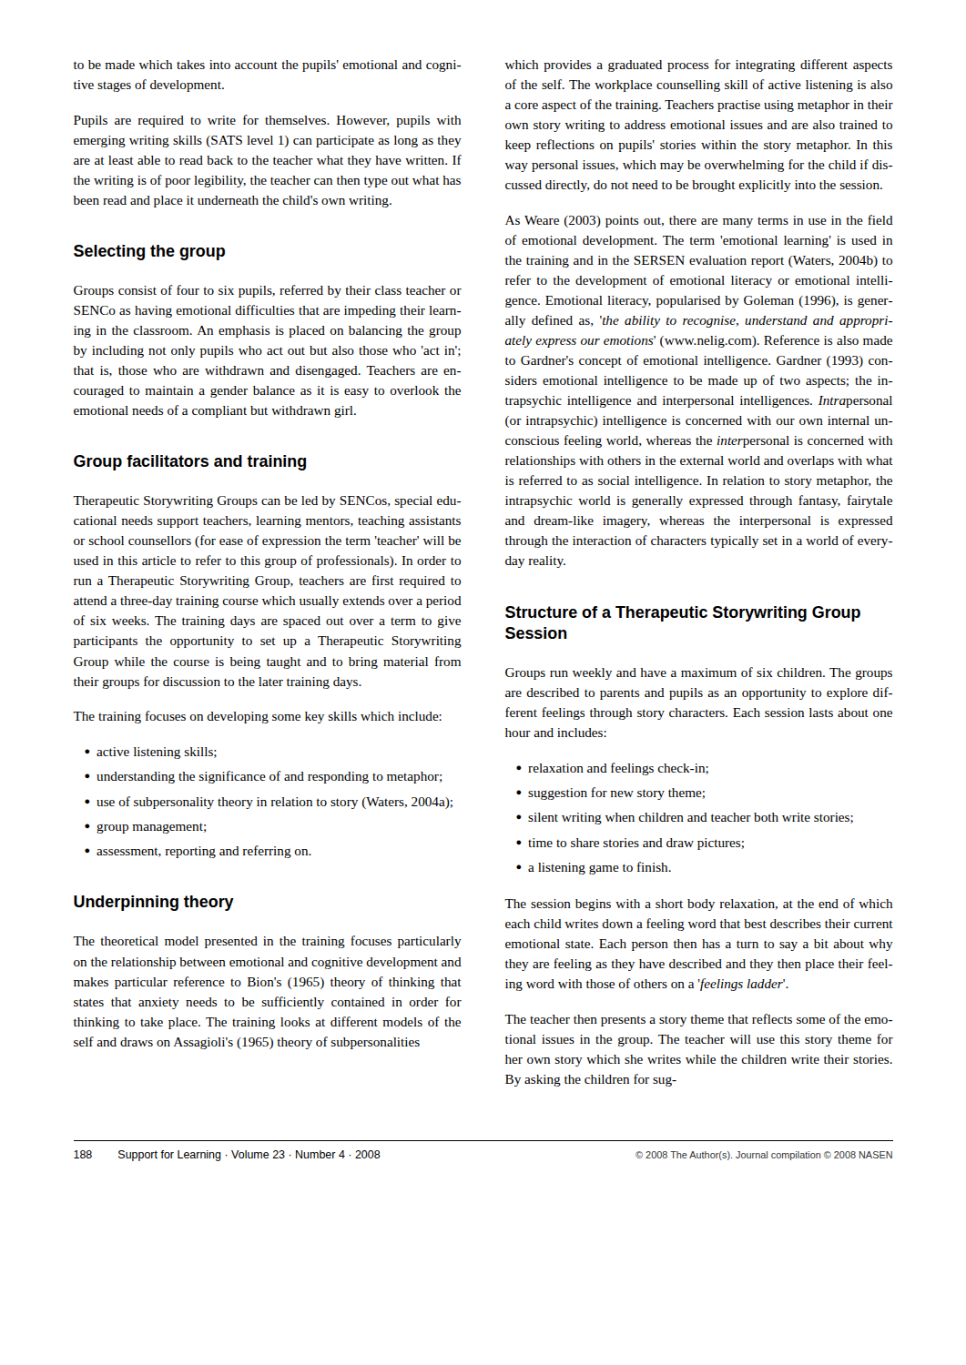to be made which takes into account the pupils' emotional and cognitive stages of development.
Pupils are required to write for themselves. However, pupils with emerging writing skills (SATS level 1) can participate as long as they are at least able to read back to the teacher what they have written. If the writing is of poor legibility, the teacher can then type out what has been read and place it underneath the child's own writing.
Selecting the group
Groups consist of four to six pupils, referred by their class teacher or SENCo as having emotional difficulties that are impeding their learning in the classroom. An emphasis is placed on balancing the group by including not only pupils who act out but also those who 'act in'; that is, those who are withdrawn and disengaged. Teachers are encouraged to maintain a gender balance as it is easy to overlook the emotional needs of a compliant but withdrawn girl.
Group facilitators and training
Therapeutic Storywriting Groups can be led by SENCos, special educational needs support teachers, learning mentors, teaching assistants or school counsellors (for ease of expression the term 'teacher' will be used in this article to refer to this group of professionals). In order to run a Therapeutic Storywriting Group, teachers are first required to attend a three-day training course which usually extends over a period of six weeks. The training days are spaced out over a term to give participants the opportunity to set up a Therapeutic Storywriting Group while the course is being taught and to bring material from their groups for discussion to the later training days.
The training focuses on developing some key skills which include:
active listening skills;
understanding the significance of and responding to metaphor;
use of subpersonality theory in relation to story (Waters, 2004a);
group management;
assessment, reporting and referring on.
Underpinning theory
The theoretical model presented in the training focuses particularly on the relationship between emotional and cognitive development and makes particular reference to Bion's (1965) theory of thinking that states that anxiety needs to be sufficiently contained in order for thinking to take place. The training looks at different models of the self and draws on Assagioli's (1965) theory of subpersonalities
which provides a graduated process for integrating different aspects of the self. The workplace counselling skill of active listening is also a core aspect of the training. Teachers practise using metaphor in their own story writing to address emotional issues and are also trained to keep reflections on pupils' stories within the story metaphor. In this way personal issues, which may be overwhelming for the child if discussed directly, do not need to be brought explicitly into the session.
As Weare (2003) points out, there are many terms in use in the field of emotional development. The term 'emotional learning' is used in the training and in the SERSEN evaluation report (Waters, 2004b) to refer to the development of emotional literacy or emotional intelligence. Emotional literacy, popularised by Goleman (1996), is generally defined as, 'the ability to recognise, understand and appropriately express our emotions' (www.nelig.com). Reference is also made to Gardner's concept of emotional intelligence. Gardner (1993) considers emotional intelligence to be made up of two aspects; the intrapsychic intelligence and interpersonal intelligences. Intrapersonal (or intrapsychic) intelligence is concerned with our own internal unconscious feeling world, whereas the interpersonal is concerned with relationships with others in the external world and overlaps with what is referred to as social intelligence. In relation to story metaphor, the intrapsychic world is generally expressed through fantasy, fairytale and dream-like imagery, whereas the interpersonal is expressed through the interaction of characters typically set in a world of everyday reality.
Structure of a Therapeutic Storywriting Group Session
Groups run weekly and have a maximum of six children. The groups are described to parents and pupils as an opportunity to explore different feelings through story characters. Each session lasts about one hour and includes:
relaxation and feelings check-in;
suggestion for new story theme;
silent writing when children and teacher both write stories;
time to share stories and draw pictures;
a listening game to finish.
The session begins with a short body relaxation, at the end of which each child writes down a feeling word that best describes their current emotional state. Each person then has a turn to say a bit about why they are feeling as they have described and they then place their feeling word with those of others on a 'feelings ladder'.
The teacher then presents a story theme that reflects some of the emotional issues in the group. The teacher will use this story theme for her own story which she writes while the children write their stories. By asking the children for sug-
188 Support for Learning · Volume 23 · Number 4 · 2008
© 2008 The Author(s). Journal compilation © 2008 NASEN